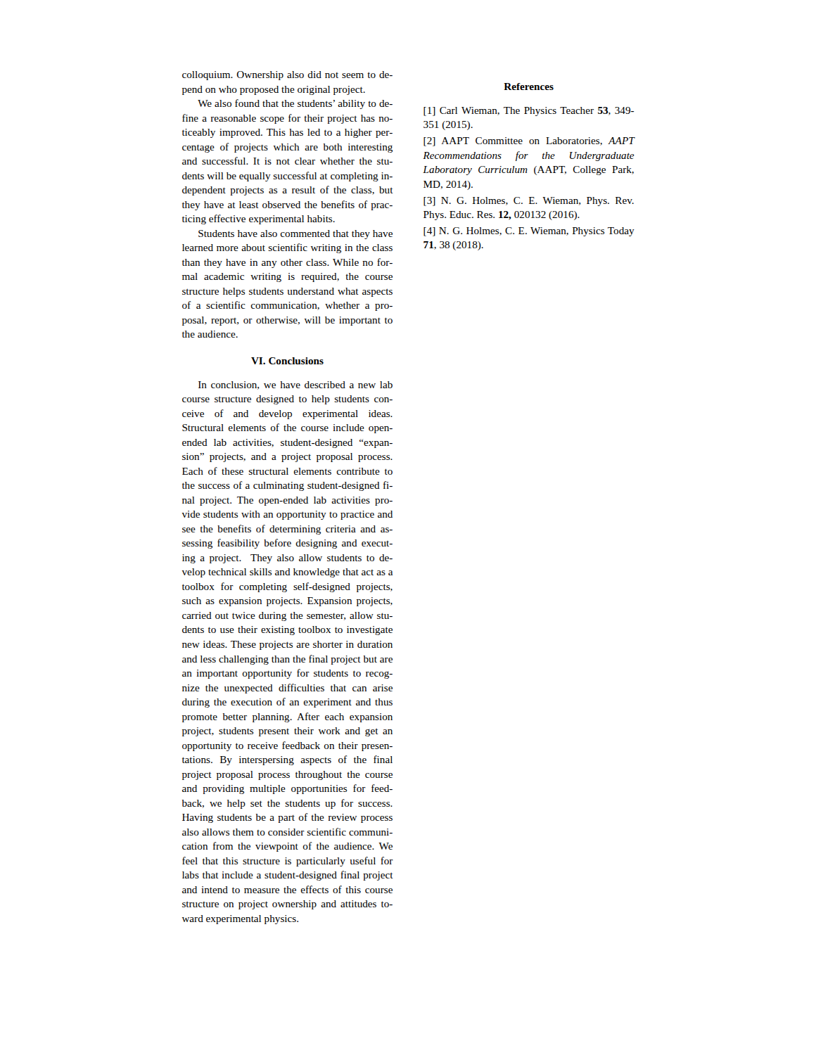colloquium. Ownership also did not seem to depend on who proposed the original project.
We also found that the students’ ability to define a reasonable scope for their project has noticeably improved. This has led to a higher percentage of projects which are both interesting and successful. It is not clear whether the students will be equally successful at completing independent projects as a result of the class, but they have at least observed the benefits of practicing effective experimental habits.
Students have also commented that they have learned more about scientific writing in the class than they have in any other class. While no formal academic writing is required, the course structure helps students understand what aspects of a scientific communication, whether a proposal, report, or otherwise, will be important to the audience.
VI. Conclusions
In conclusion, we have described a new lab course structure designed to help students conceive of and develop experimental ideas. Structural elements of the course include open-ended lab activities, student-designed “expansion” projects, and a project proposal process. Each of these structural elements contribute to the success of a culminating student-designed final project. The open-ended lab activities provide students with an opportunity to practice and see the benefits of determining criteria and assessing feasibility before designing and executing a project. They also allow students to develop technical skills and knowledge that act as a toolbox for completing self-designed projects, such as expansion projects. Expansion projects, carried out twice during the semester, allow students to use their existing toolbox to investigate new ideas. These projects are shorter in duration and less challenging than the final project but are an important opportunity for students to recognize the unexpected difficulties that can arise during the execution of an experiment and thus promote better planning. After each expansion project, students present their work and get an opportunity to receive feedback on their presentations. By interspersing aspects of the final project proposal process throughout the course and providing multiple opportunities for feedback, we help set the students up for success. Having students be a part of the review process also allows them to consider scientific communication from the viewpoint of the audience. We feel that this structure is particularly useful for labs that include a student-designed final project and intend to measure the effects of this course structure on project ownership and attitudes toward experimental physics.
References
[1] Carl Wieman, The Physics Teacher 53, 349-351 (2015).
[2] AAPT Committee on Laboratories, AAPT Recommendations for the Undergraduate Laboratory Curriculum (AAPT, College Park, MD, 2014).
[3] N. G. Holmes, C. E. Wieman, Phys. Rev. Phys. Educ. Res. 12, 020132 (2016).
[4] N. G. Holmes, C. E. Wieman, Physics Today 71, 38 (2018).